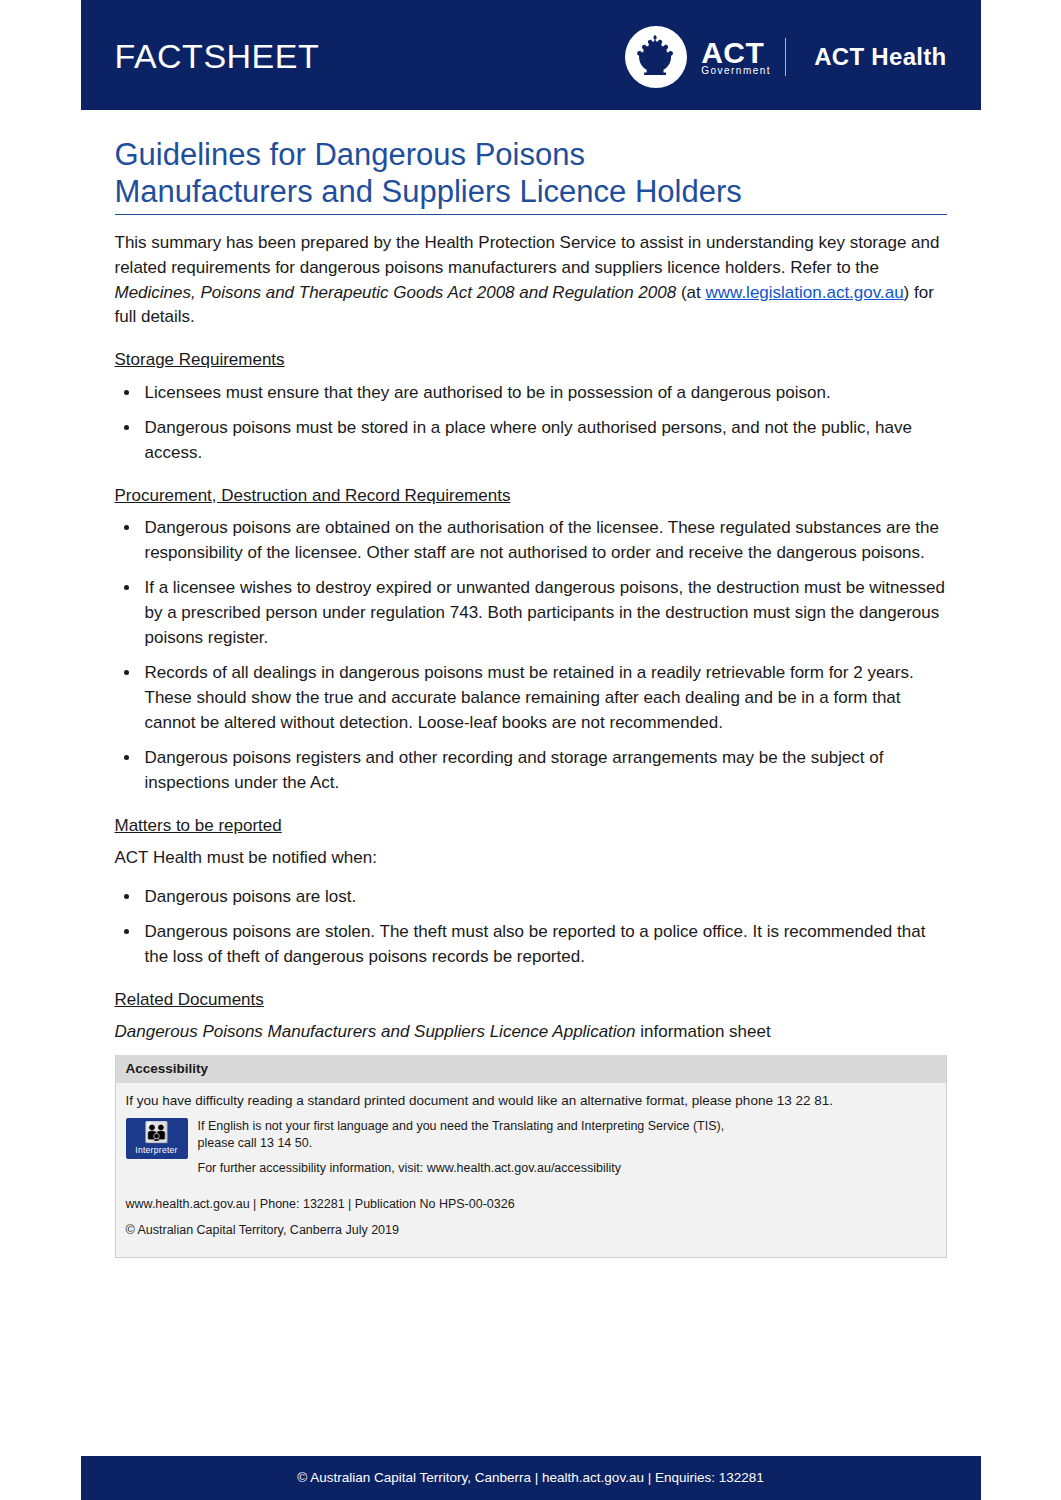FACTSHEET
ACT Government
ACT Health
Guidelines for Dangerous Poisons
Manufacturers and Suppliers Licence Holders
This summary has been prepared by the Health Protection Service to assist in understanding key storage and related requirements for dangerous poisons manufacturers and suppliers licence holders. Refer to the Medicines, Poisons and Therapeutic Goods Act 2008 and Regulation 2008 (at www.legislation.act.gov.au) for full details.
Storage Requirements
Licensees must ensure that they are authorised to be in possession of a dangerous poison.
Dangerous poisons must be stored in a place where only authorised persons, and not the public, have access.
Procurement, Destruction and Record Requirements
Dangerous poisons are obtained on the authorisation of the licensee. These regulated substances are the responsibility of the licensee. Other staff are not authorised to order and receive the dangerous poisons.
If a licensee wishes to destroy expired or unwanted dangerous poisons, the destruction must be witnessed by a prescribed person under regulation 743. Both participants in the destruction must sign the dangerous poisons register.
Records of all dealings in dangerous poisons must be retained in a readily retrievable form for 2 years. These should show the true and accurate balance remaining after each dealing and be in a form that cannot be altered without detection. Loose-leaf books are not recommended.
Dangerous poisons registers and other recording and storage arrangements may be the subject of inspections under the Act.
Matters to be reported
ACT Health must be notified when:
Dangerous poisons are lost.
Dangerous poisons are stolen. The theft must also be reported to a police office. It is recommended that the loss of theft of dangerous poisons records be reported.
Related Documents
Dangerous Poisons Manufacturers and Suppliers Licence Application information sheet
Accessibility
If you have difficulty reading a standard printed document and would like an alternative format, please phone 13 22 81.
👪
Interpreter
If English is not your first language and you need the Translating and Interpreting Service (TIS),
please call 13 14 50.
For further accessibility information, visit: www.health.act.gov.au/accessibility
www.health.act.gov.au | Phone: 132281 | Publication No HPS-00-0326
© Australian Capital Territory, Canberra July 2019
© Australian Capital Territory, Canberra | health.act.gov.au | Enquiries: 132281